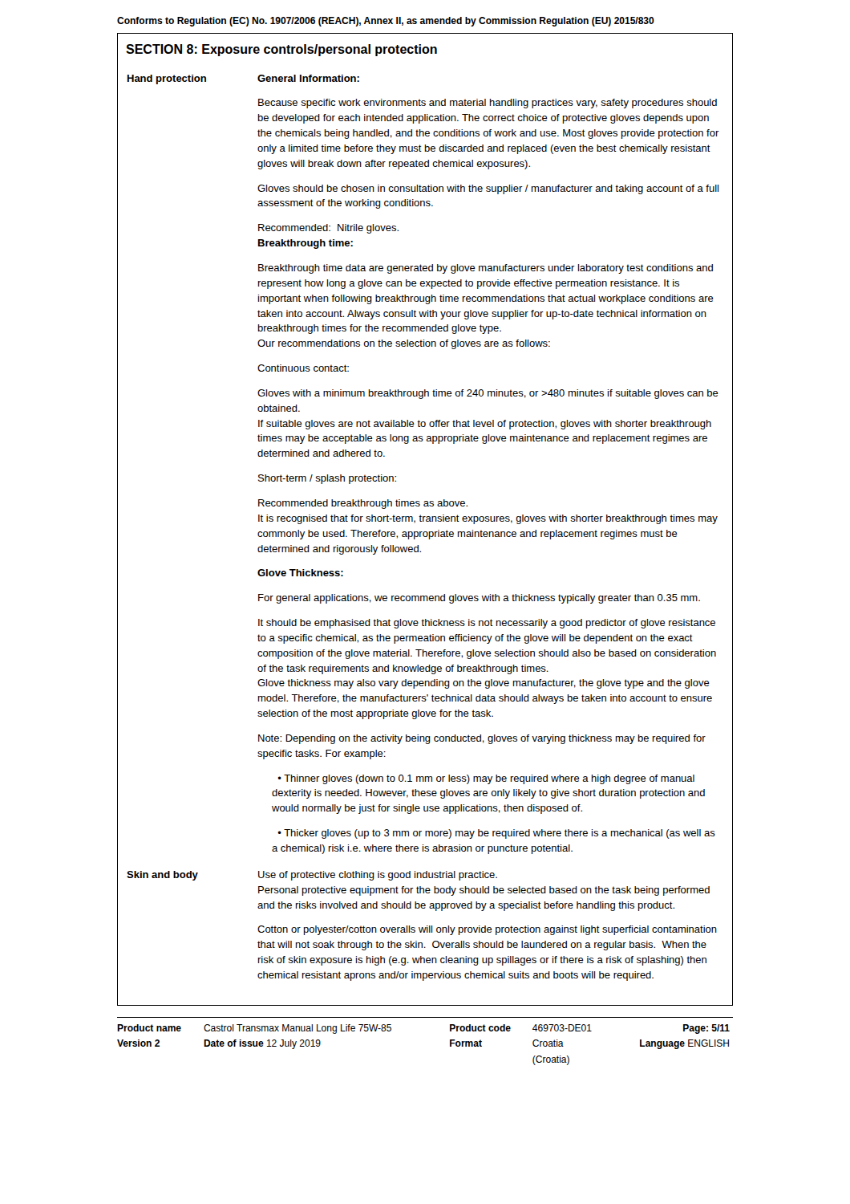Conforms to Regulation (EC) No. 1907/2006 (REACH), Annex II, as amended by Commission Regulation (EU) 2015/830
SECTION 8: Exposure controls/personal protection
| Hand protection | General Information: Because specific work environments and material handling practices vary, safety procedures should be developed for each intended application. The correct choice of protective gloves depends upon the chemicals being handled, and the conditions of work and use. Most gloves provide protection for only a limited time before they must be discarded and replaced (even the best chemically resistant gloves will break down after repeated chemical exposures). Gloves should be chosen in consultation with the supplier / manufacturer and taking account of a full assessment of the working conditions. Recommended: Nitrile gloves. Breakthrough time: Breakthrough time data are generated by glove manufacturers under laboratory test conditions and represent how long a glove can be expected to provide effective permeation resistance. It is important when following breakthrough time recommendations that actual workplace conditions are taken into account. Always consult with your glove supplier for up-to-date technical information on breakthrough times for the recommended glove type. Our recommendations on the selection of gloves are as follows: Continuous contact: Gloves with a minimum breakthrough time of 240 minutes, or >480 minutes if suitable gloves can be obtained. If suitable gloves are not available to offer that level of protection, gloves with shorter breakthrough times may be acceptable as long as appropriate glove maintenance and replacement regimes are determined and adhered to. Short-term / splash protection: Recommended breakthrough times as above. It is recognised that for short-term, transient exposures, gloves with shorter breakthrough times may commonly be used. Therefore, appropriate maintenance and replacement regimes must be determined and rigorously followed. Glove Thickness: For general applications, we recommend gloves with a thickness typically greater than 0.35 mm. It should be emphasised that glove thickness is not necessarily a good predictor of glove resistance to a specific chemical, as the permeation efficiency of the glove will be dependent on the exact composition of the glove material. Therefore, glove selection should also be based on consideration of the task requirements and knowledge of breakthrough times. Glove thickness may also vary depending on the glove manufacturer, the glove type and the glove model. Therefore, the manufacturers' technical data should always be taken into account to ensure selection of the most appropriate glove for the task. Note: Depending on the activity being conducted, gloves of varying thickness may be required for specific tasks. For example: • Thinner gloves (down to 0.1 mm or less) may be required where a high degree of manual dexterity is needed. However, these gloves are only likely to give short duration protection and would normally be just for single use applications, then disposed of. • Thicker gloves (up to 3 mm or more) may be required where there is a mechanical (as well as a chemical) risk i.e. where there is abrasion or puncture potential. |
| Skin and body | Use of protective clothing is good industrial practice. Personal protective equipment for the body should be selected based on the task being performed and the risks involved and should be approved by a specialist before handling this product. Cotton or polyester/cotton overalls will only provide protection against light superficial contamination that will not soak through to the skin. Overalls should be laundered on a regular basis. When the risk of skin exposure is high (e.g. when cleaning up spillages or if there is a risk of splashing) then chemical resistant aprons and/or impervious chemical suits and boots will be required. |
| Product name | Castrol Transmax Manual Long Life 75W-85 | Product code | 469703-DE01 | Page: 5/11 |
| Version 2 | Date of issue 12 July 2019 | Format | Croatia | Language ENGLISH |
| | | | (Croatia) | |